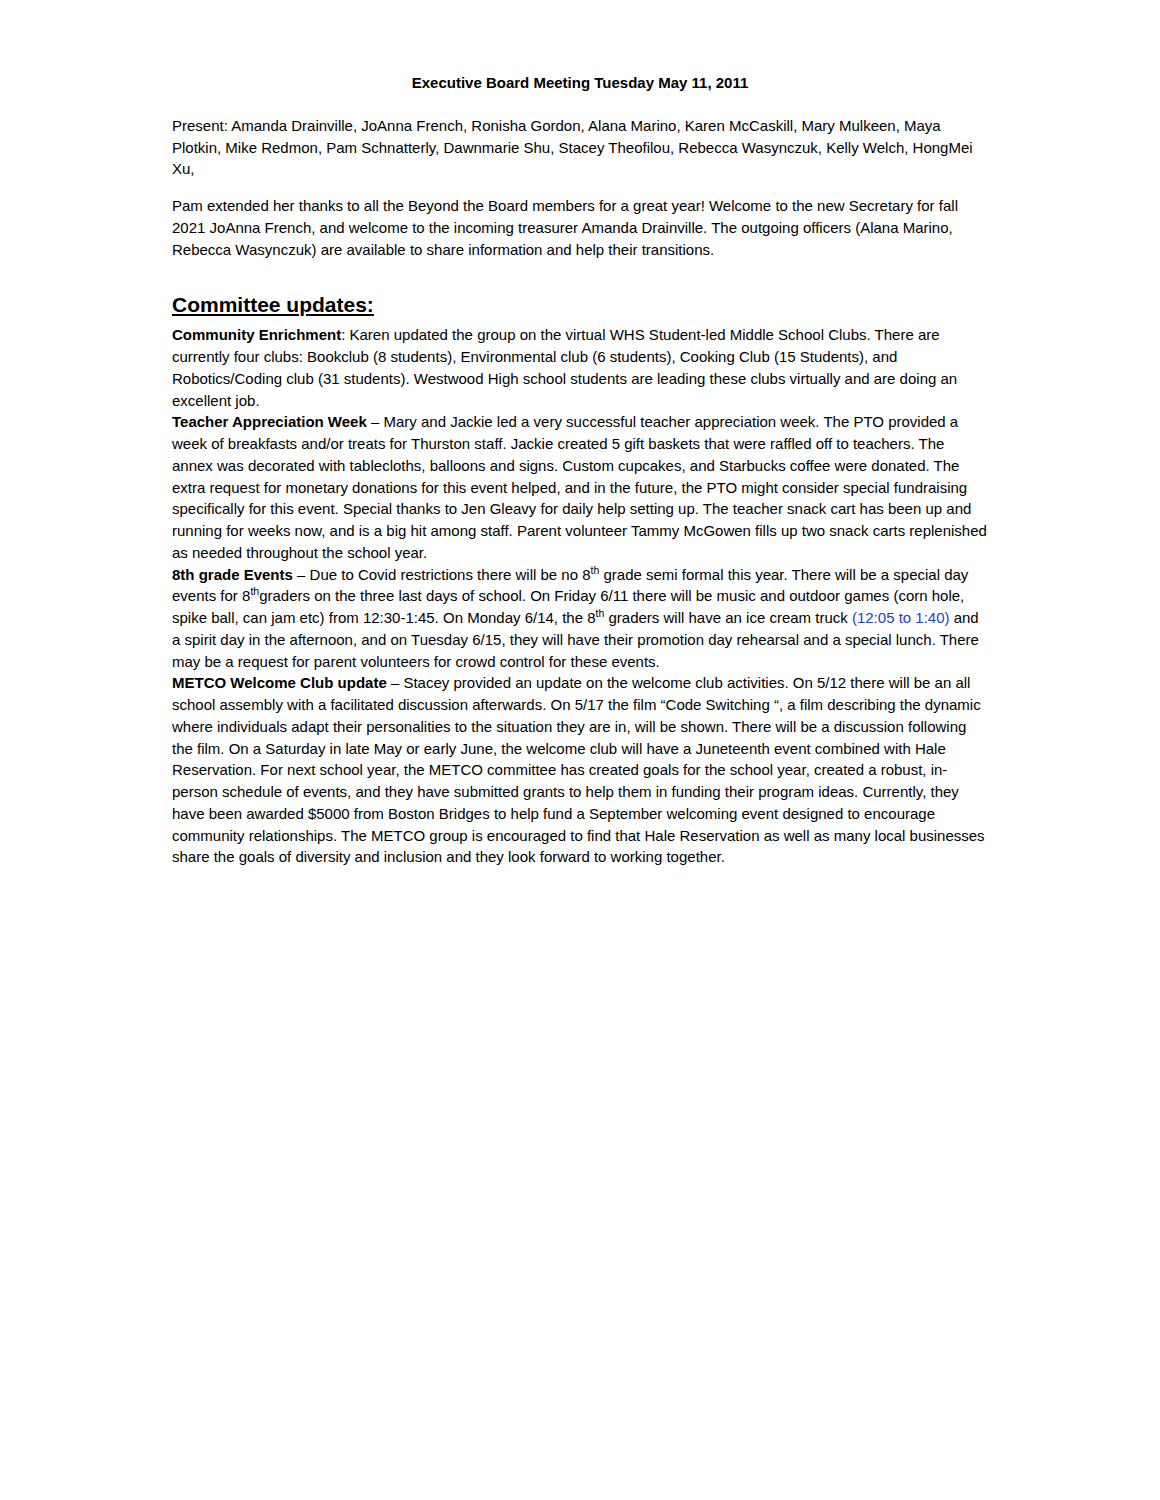Executive Board Meeting Tuesday May 11, 2011
Present: Amanda Drainville, JoAnna French, Ronisha Gordon, Alana Marino, Karen McCaskill, Mary Mulkeen, Maya Plotkin, Mike Redmon, Pam Schnatterly, Dawnmarie Shu, Stacey Theofilou, Rebecca Wasynczuk, Kelly Welch, HongMei Xu,
Pam extended her thanks to all the Beyond the Board members for a great year! Welcome to the new Secretary for fall 2021 JoAnna French, and welcome to the incoming treasurer Amanda Drainville. The outgoing officers (Alana Marino, Rebecca Wasynczuk) are available to share information and help their transitions.
Committee updates:
Community Enrichment: Karen updated the group on the virtual WHS Student-led Middle School Clubs. There are currently four clubs: Bookclub (8 students), Environmental club (6 students), Cooking Club (15 Students), and Robotics/Coding club (31 students). Westwood High school students are leading these clubs virtually and are doing an excellent job.
Teacher Appreciation Week – Mary and Jackie led a very successful teacher appreciation week. The PTO provided a week of breakfasts and/or treats for Thurston staff. Jackie created 5 gift baskets that were raffled off to teachers. The annex was decorated with tablecloths, balloons and signs. Custom cupcakes, and Starbucks coffee were donated. The extra request for monetary donations for this event helped, and in the future, the PTO might consider special fundraising specifically for this event. Special thanks to Jen Gleavy for daily help setting up. The teacher snack cart has been up and running for weeks now, and is a big hit among staff. Parent volunteer Tammy McGowen fills up two snack carts replenished as needed throughout the school year.
8th grade Events – Due to Covid restrictions there will be no 8th grade semi formal this year. There will be a special day events for 8thgraders on the three last days of school. On Friday 6/11 there will be music and outdoor games (corn hole, spike ball, can jam etc) from 12:30-1:45. On Monday 6/14, the 8th graders will have an ice cream truck (12:05 to 1:40) and a spirit day in the afternoon, and on Tuesday 6/15, they will have their promotion day rehearsal and a special lunch. There may be a request for parent volunteers for crowd control for these events.
METCO Welcome Club update – Stacey provided an update on the welcome club activities. On 5/12 there will be an all school assembly with a facilitated discussion afterwards. On 5/17 the film “Code Switching “, a film describing the dynamic where individuals adapt their personalities to the situation they are in, will be shown. There will be a discussion following the film. On a Saturday in late May or early June, the welcome club will have a Juneteenth event combined with Hale Reservation. For next school year, the METCO committee has created goals for the school year, created a robust, in-person schedule of events, and they have submitted grants to help them in funding their program ideas. Currently, they have been awarded $5000 from Boston Bridges to help fund a September welcoming event designed to encourage community relationships. The METCO group is encouraged to find that Hale Reservation as well as many local businesses share the goals of diversity and inclusion and they look forward to working together.